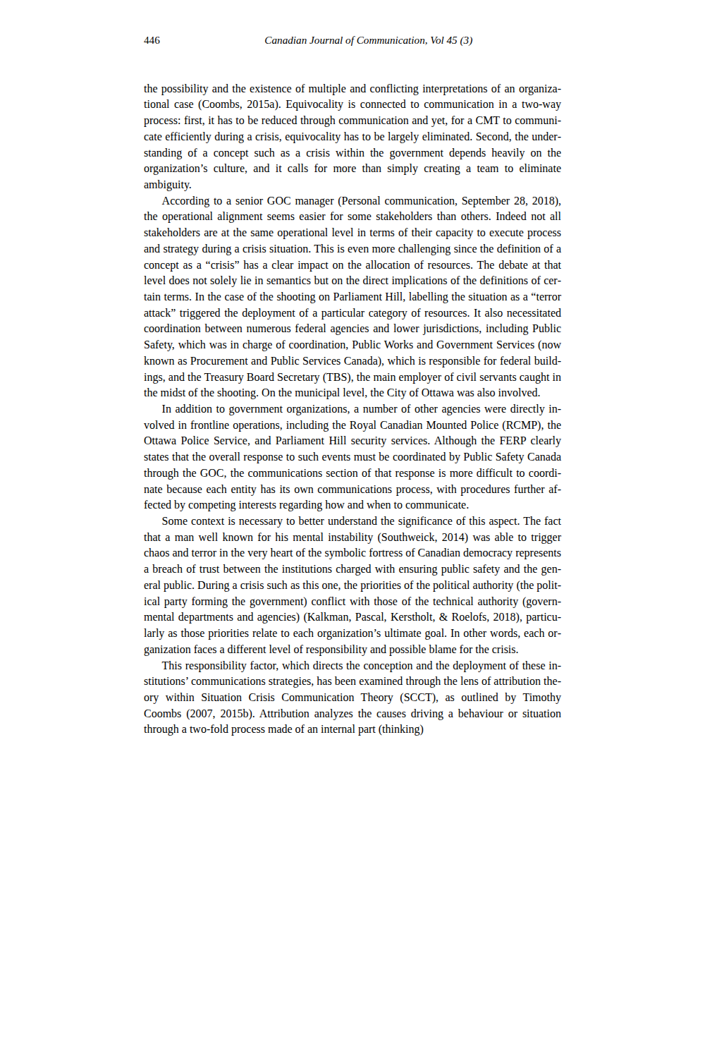446 Canadian Journal of Communication, Vol 45 (3)
the possibility and the existence of multiple and conflicting interpretations of an organizational case (Coombs, 2015a). Equivocality is connected to communication in a two-way process: first, it has to be reduced through communication and yet, for a CMT to communicate efficiently during a crisis, equivocality has to be largely eliminated. Second, the understanding of a concept such as a crisis within the government depends heavily on the organization’s culture, and it calls for more than simply creating a team to eliminate ambiguity.
According to a senior GOC manager (Personal communication, September 28, 2018), the operational alignment seems easier for some stakeholders than others. Indeed not all stakeholders are at the same operational level in terms of their capacity to execute process and strategy during a crisis situation. This is even more challenging since the definition of a concept as a “crisis” has a clear impact on the allocation of resources. The debate at that level does not solely lie in semantics but on the direct implications of the definitions of certain terms. In the case of the shooting on Parliament Hill, labelling the situation as a “terror attack” triggered the deployment of a particular category of resources. It also necessitated coordination between numerous federal agencies and lower jurisdictions, including Public Safety, which was in charge of coordination, Public Works and Government Services (now known as Procurement and Public Services Canada), which is responsible for federal buildings, and the Treasury Board Secretary (TBS), the main employer of civil servants caught in the midst of the shooting. On the municipal level, the City of Ottawa was also involved.
In addition to government organizations, a number of other agencies were directly involved in frontline operations, including the Royal Canadian Mounted Police (RCMP), the Ottawa Police Service, and Parliament Hill security services. Although the FERP clearly states that the overall response to such events must be coordinated by Public Safety Canada through the GOC, the communications section of that response is more difficult to coordinate because each entity has its own communications process, with procedures further affected by competing interests regarding how and when to communicate.
Some context is necessary to better understand the significance of this aspect. The fact that a man well known for his mental instability (Southweick, 2014) was able to trigger chaos and terror in the very heart of the symbolic fortress of Canadian democracy represents a breach of trust between the institutions charged with ensuring public safety and the general public. During a crisis such as this one, the priorities of the political authority (the political party forming the government) conflict with those of the technical authority (governmental departments and agencies) (Kalkman, Pascal, Kerstholt, & Roelofs, 2018), particularly as those priorities relate to each organization’s ultimate goal. In other words, each organization faces a different level of responsibility and possible blame for the crisis.
This responsibility factor, which directs the conception and the deployment of these institutions’ communications strategies, has been examined through the lens of attribution theory within Situation Crisis Communication Theory (SCCT), as outlined by Timothy Coombs (2007, 2015b). Attribution analyzes the causes driving a behaviour or situation through a two-fold process made of an internal part (thinking)